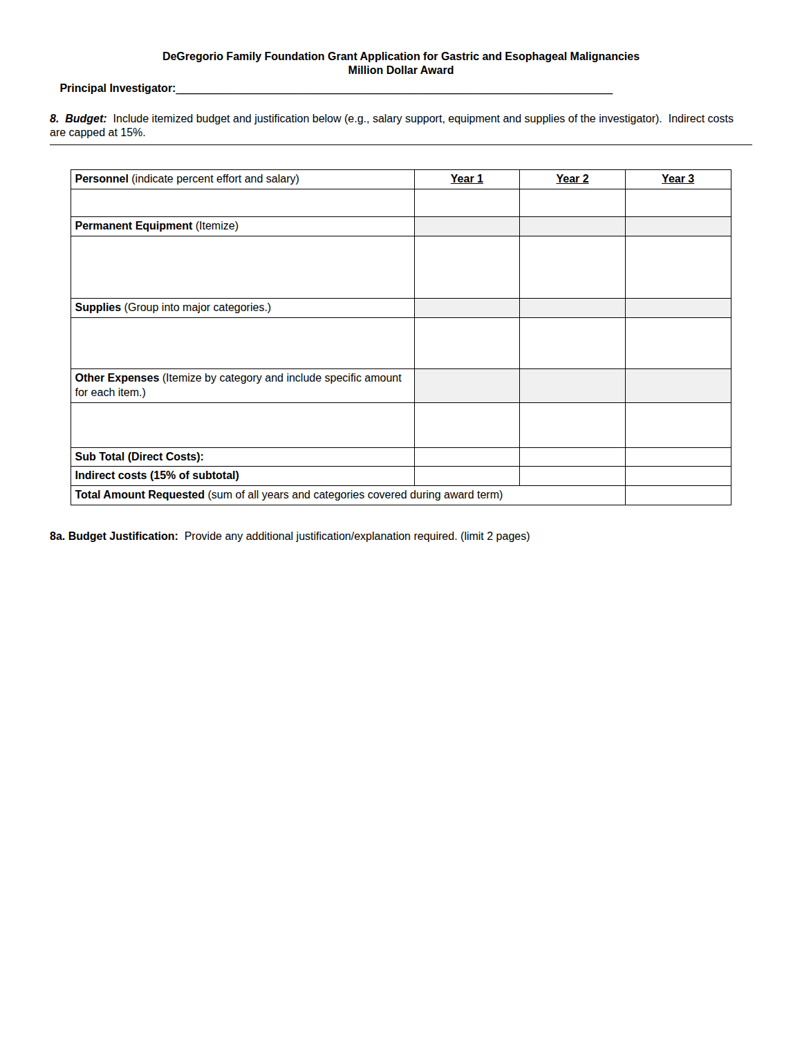DeGregorio Family Foundation Grant Application for Gastric and Esophageal Malignancies
Million Dollar Award
Principal Investigator:_______________________________________________________________________
8. Budget: Include itemized budget and justification below (e.g., salary support, equipment and supplies of the investigator). Indirect costs are capped at 15%.
| Personnel (indicate percent effort and salary) | Year 1 | Year 2 | Year 3 |
| Permanent Equipment (Itemize) | | | |
| Supplies (Group into major categories.) | | | |
| Other Expenses (Itemize by category and include specific amount for each item.) | | | |
| Sub Total (Direct Costs): | | | |
| Indirect costs (15% of subtotal) | | | |
| Total Amount Requested (sum of all years and categories covered during award term) | |
8a. Budget Justification: Provide any additional justification/explanation required. (limit 2 pages)